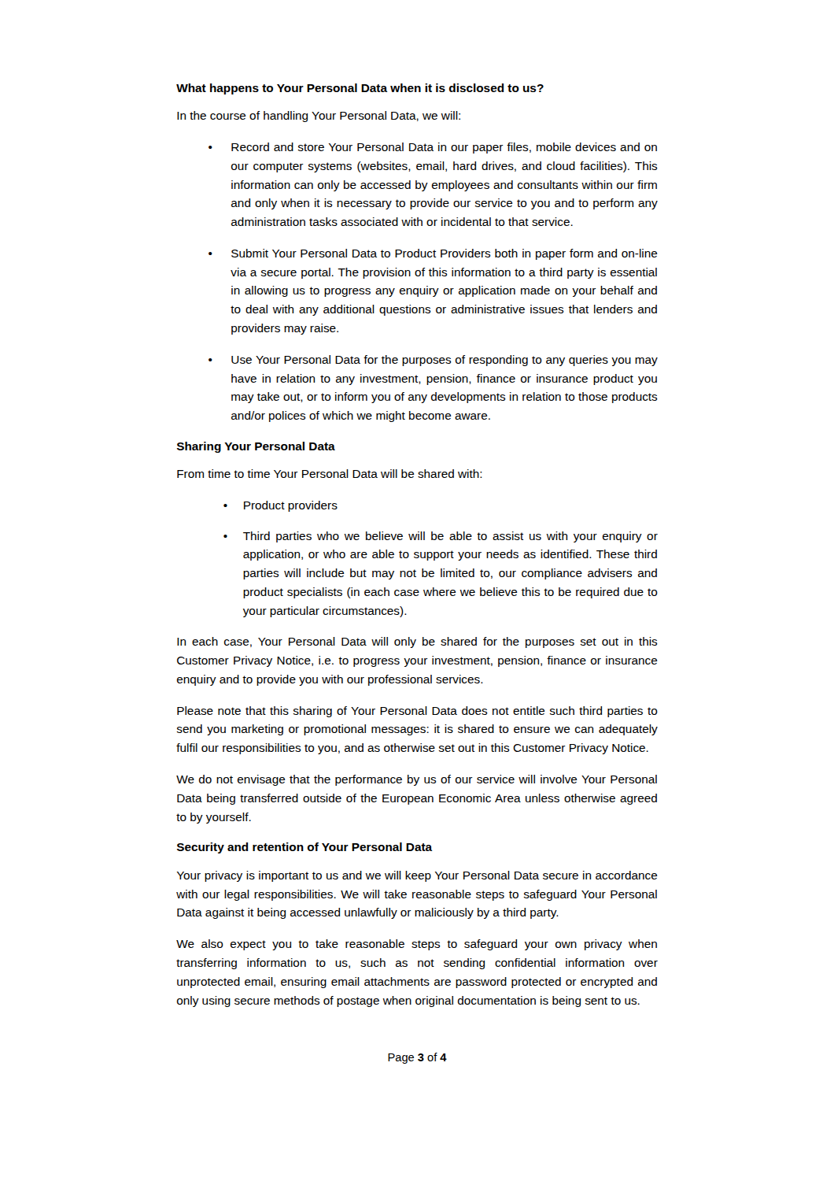What happens to Your Personal Data when it is disclosed to us?
In the course of handling Your Personal Data, we will:
Record and store Your Personal Data in our paper files, mobile devices and on our computer systems (websites, email, hard drives, and cloud facilities). This information can only be accessed by employees and consultants within our firm and only when it is necessary to provide our service to you and to perform any administration tasks associated with or incidental to that service.
Submit Your Personal Data to Product Providers both in paper form and on-line via a secure portal. The provision of this information to a third party is essential in allowing us to progress any enquiry or application made on your behalf and to deal with any additional questions or administrative issues that lenders and providers may raise.
Use Your Personal Data for the purposes of responding to any queries you may have in relation to any investment, pension, finance or insurance product you may take out, or to inform you of any developments in relation to those products and/or polices of which we might become aware.
Sharing Your Personal Data
From time to time Your Personal Data will be shared with:
Product providers
Third parties who we believe will be able to assist us with your enquiry or application, or who are able to support your needs as identified. These third parties will include but may not be limited to, our compliance advisers and product specialists (in each case where we believe this to be required due to your particular circumstances).
In each case, Your Personal Data will only be shared for the purposes set out in this Customer Privacy Notice, i.e. to progress your investment, pension, finance or insurance enquiry and to provide you with our professional services.
Please note that this sharing of Your Personal Data does not entitle such third parties to send you marketing or promotional messages: it is shared to ensure we can adequately fulfil our responsibilities to you, and as otherwise set out in this Customer Privacy Notice.
We do not envisage that the performance by us of our service will involve Your Personal Data being transferred outside of the European Economic Area unless otherwise agreed to by yourself.
Security and retention of Your Personal Data
Your privacy is important to us and we will keep Your Personal Data secure in accordance with our legal responsibilities. We will take reasonable steps to safeguard Your Personal Data against it being accessed unlawfully or maliciously by a third party.
We also expect you to take reasonable steps to safeguard your own privacy when transferring information to us, such as not sending confidential information over unprotected email, ensuring email attachments are password protected or encrypted and only using secure methods of postage when original documentation is being sent to us.
Page 3 of 4